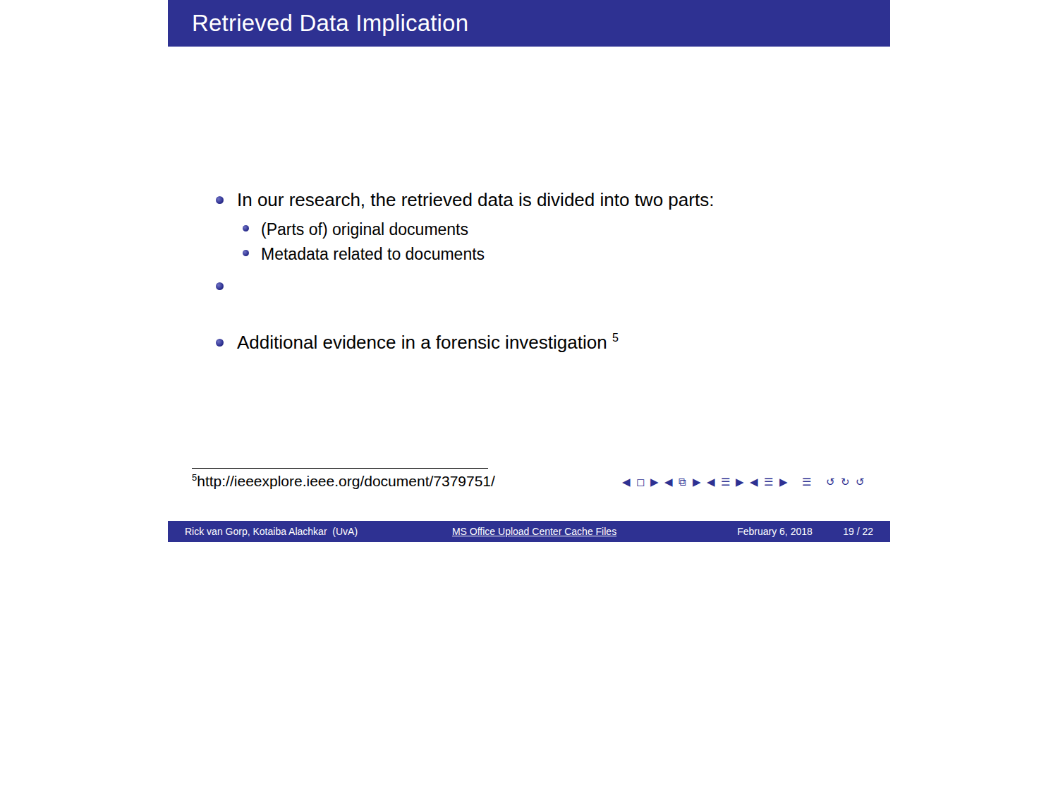Retrieved Data Implication
In our research, the retrieved data is divided into two parts:
(Parts of) original documents
Metadata related to documents
Additional evidence in a forensic investigation 5
5http://ieeexplore.ieee.org/document/7379751/
◀ ◻ ▶ ◀ ⧉ ▶ ◀ ☰ ▶ ◀ ☰ ▶ ☰ ↺ ↻ ↺
Rick van Gorp, Kotaiba Alachkar (UvA)
MS Office Upload Center Cache Files
February 6, 201819 / 22